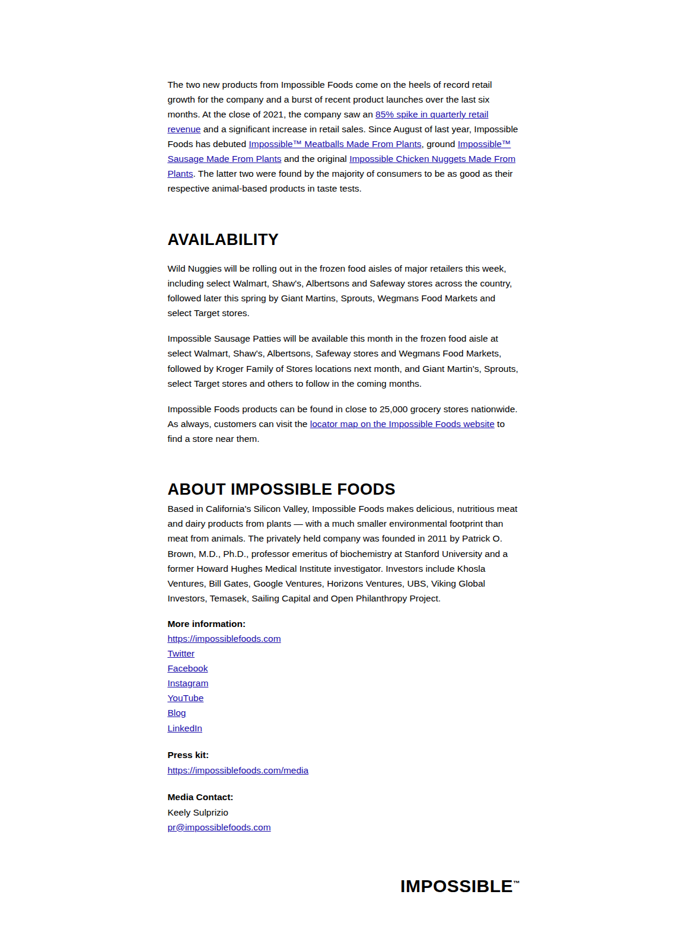The two new products from Impossible Foods come on the heels of record retail growth for the company and a burst of recent product launches over the last six months. At the close of 2021, the company saw an 85% spike in quarterly retail revenue and a significant increase in retail sales. Since August of last year, Impossible Foods has debuted Impossible™ Meatballs Made From Plants, ground Impossible™ Sausage Made From Plants and the original Impossible Chicken Nuggets Made From Plants. The latter two were found by the majority of consumers to be as good as their respective animal-based products in taste tests.
Availability
Wild Nuggies will be rolling out in the frozen food aisles of major retailers this week, including select Walmart, Shaw's, Albertsons and Safeway stores across the country, followed later this spring by Giant Martins, Sprouts, Wegmans Food Markets and select Target stores.
Impossible Sausage Patties will be available this month in the frozen food aisle at select Walmart, Shaw's, Albertsons, Safeway stores and Wegmans Food Markets, followed by Kroger Family of Stores locations next month, and Giant Martin's, Sprouts, select Target stores and others to follow in the coming months.
Impossible Foods products can be found in close to 25,000 grocery stores nationwide. As always, customers can visit the locator map on the Impossible Foods website to find a store near them.
About Impossible Foods
Based in California's Silicon Valley, Impossible Foods makes delicious, nutritious meat and dairy products from plants — with a much smaller environmental footprint than meat from animals. The privately held company was founded in 2011 by Patrick O. Brown, M.D., Ph.D., professor emeritus of biochemistry at Stanford University and a former Howard Hughes Medical Institute investigator. Investors include Khosla Ventures, Bill Gates, Google Ventures, Horizons Ventures, UBS, Viking Global Investors, Temasek, Sailing Capital and Open Philanthropy Project.
More information:
https://impossiblefoods.com Twitter Facebook Instagram YouTube Blog LinkedIn
Press kit:
https://impossiblefoods.com/media
Media Contact:
Keely Sulprizio
pr@impossiblefoods.com
IMPOSSIBLE™